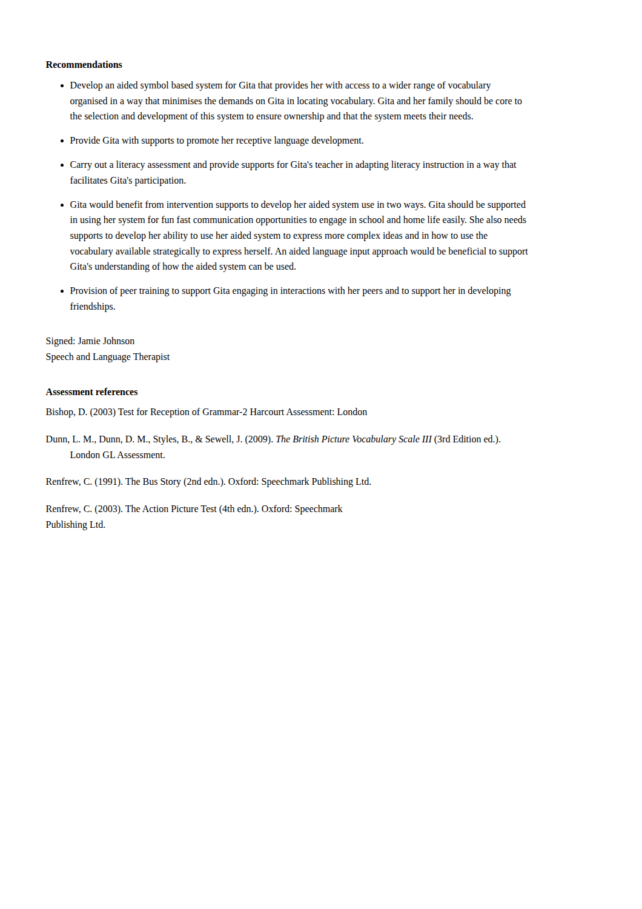Recommendations
Develop an aided symbol based system for Gita that provides her with access to a wider range of vocabulary organised in a way that minimises the demands on Gita in locating vocabulary. Gita and her family should be core to the selection and development of this system to ensure ownership and that the system meets their needs.
Provide Gita with supports to promote her receptive language development.
Carry out a literacy assessment and provide supports for Gita's teacher in adapting literacy instruction in a way that facilitates Gita's participation.
Gita would benefit from intervention supports to develop her aided system use in two ways. Gita should be supported in using her system for fun fast communication opportunities to engage in school and home life easily. She also needs supports to develop her ability to use her aided system to express more complex ideas and in how to use the vocabulary available strategically to express herself. An aided language input approach would be beneficial to support Gita's understanding of how the aided system can be used.
Provision of peer training to support Gita engaging in interactions with her peers and to support her in developing friendships.
Signed: Jamie Johnson
Speech and Language Therapist
Assessment references
Bishop, D. (2003) Test for Reception of Grammar-2 Harcourt Assessment: London
Dunn, L. M., Dunn, D. M., Styles, B., & Sewell, J. (2009). The British Picture Vocabulary Scale III (3rd Edition ed.). London GL Assessment.
Renfrew, C. (1991). The Bus Story (2nd edn.). Oxford: Speechmark Publishing Ltd.
Renfrew, C. (2003). The Action Picture Test (4th edn.). Oxford: Speechmark
Publishing Ltd.